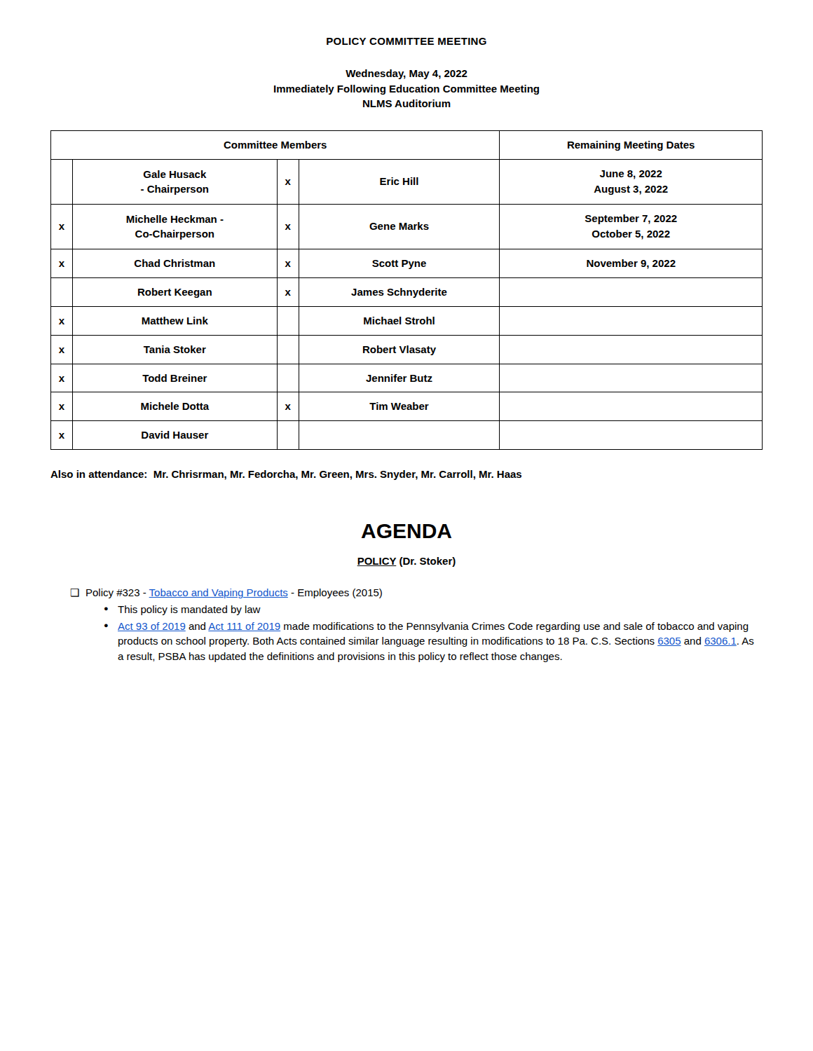POLICY COMMITTEE MEETING
Wednesday, May 4, 2022
Immediately Following Education Committee Meeting
NLMS Auditorium
| Committee Members | Remaining Meeting Dates |
| --- | --- |
| | Gale Husack - Chairperson | x | Eric Hill | June 8, 2022 August 3, 2022 |
| x | Michelle Heckman - Co-Chairperson | x | Gene Marks | September 7, 2022 October 5, 2022 |
| x | Chad Christman | x | Scott Pyne | November 9, 2022 |
| | Robert Keegan | x | James Schnyderite | |
| x | Matthew Link | | Michael Strohl | |
| x | Tania Stoker | | Robert Vlasaty | |
| x | Todd Breiner | | Jennifer Butz | |
| x | Michele Dotta | x | Tim Weaber | |
| x | David Hauser | | | |
Also in attendance: Mr. Chrisrman, Mr. Fedorcha, Mr. Green, Mrs. Snyder, Mr. Carroll, Mr. Haas
AGENDA
POLICY (Dr. Stoker)
Policy #323 - Tobacco and Vaping Products - Employees (2015)
This policy is mandated by law
Act 93 of 2019 and Act 111 of 2019 made modifications to the Pennsylvania Crimes Code regarding use and sale of tobacco and vaping products on school property. Both Acts contained similar language resulting in modifications to 18 Pa. C.S. Sections 6305 and 6306.1. As a result, PSBA has updated the definitions and provisions in this policy to reflect those changes.